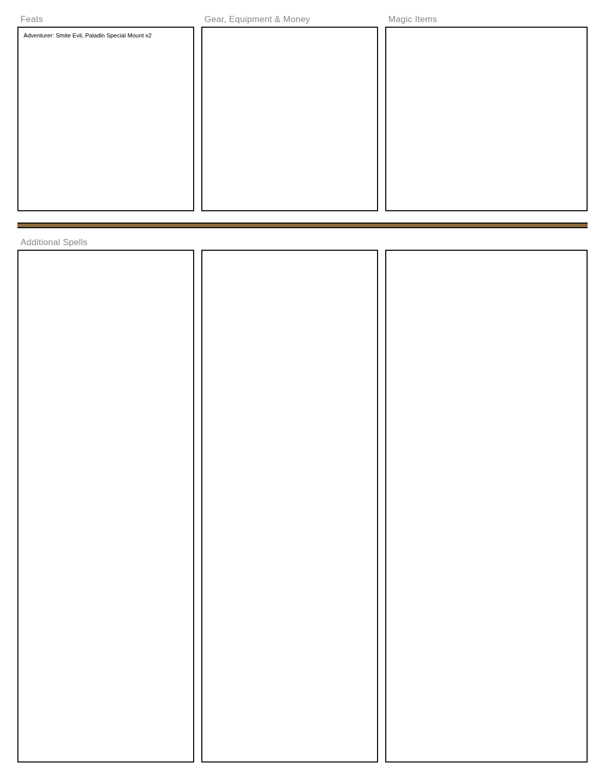Feats
Adventurer: Smite Evil, Paladin Special Mount x2
Gear, Equipment & Money
Magic Items
Additional Spells